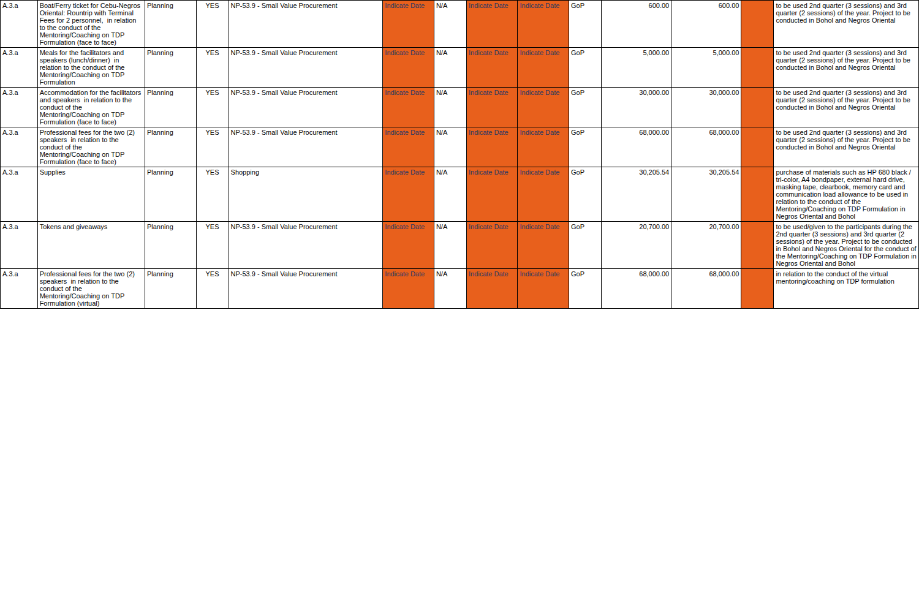| A.3.a | Boat/Ferry ticket for Cebu-Negros Oriental: Rountrip with Terminal Fees for 2 personnel, in relation to the conduct of the Mentoring/Coaching on TDP Formulation (face to face) | Planning | YES | NP-53.9 - Small Value Procurement | Indicate Date | N/A | Indicate Date | Indicate Date | GoP | 600.00 | 600.00 | | to be used 2nd quarter (3 sessions) and 3rd quarter (2 sessions) of the year. Project to be conducted in Bohol and Negros Oriental |
| A.3.a | Meals for the facilitators and speakers (lunch/dinner) in relation to the conduct of the Mentoring/Coaching on TDP Formulation | Planning | YES | NP-53.9 - Small Value Procurement | Indicate Date | N/A | Indicate Date | Indicate Date | GoP | 5,000.00 | 5,000.00 | | to be used 2nd quarter (3 sessions) and 3rd quarter (2 sessions) of the year. Project to be conducted in Bohol and Negros Oriental |
| A.3.a | Accommodation for the facilitators and speakers in relation to the conduct of the Mentoring/Coaching on TDP Formulation (face to face) | Planning | YES | NP-53.9 - Small Value Procurement | Indicate Date | N/A | Indicate Date | Indicate Date | GoP | 30,000.00 | 30,000.00 | | to be used 2nd quarter (3 sessions) and 3rd quarter (2 sessions) of the year. Project to be conducted in Bohol and Negros Oriental |
| A.3.a | Professional fees for the two (2) speakers in relation to the conduct of the Mentoring/Coaching on TDP Formulation (face to face) | Planning | YES | NP-53.9 - Small Value Procurement | Indicate Date | N/A | Indicate Date | Indicate Date | GoP | 68,000.00 | 68,000.00 | | to be used 2nd quarter (3 sessions) and 3rd quarter (2 sessions) of the year. Project to be conducted in Bohol and Negros Oriental |
| A.3.a | Supplies | Planning | YES | Shopping | Indicate Date | N/A | Indicate Date | Indicate Date | GoP | 30,205.54 | 30,205.54 | | purchase of materials such as HP 680 black / tri-color, A4 bondpaper, external hard drive, masking tape, clearbook, memory card and communication load allowance to be used in relation to the conduct of the Mentoring/Coaching on TDP Formulation in Negros Oriental and Bohol |
| A.3.a | Tokens and giveaways | Planning | YES | NP-53.9 - Small Value Procurement | Indicate Date | N/A | Indicate Date | Indicate Date | GoP | 20,700.00 | 20,700.00 | | to be used/given to the participants during the 2nd quarter (3 sessions) and 3rd quarter (2 sessions) of the year. Project to be conducted in Bohol and Negros Oriental for the conduct of the Mentoring/Coaching on TDP Formulation in Negros Oriental and Bohol |
| A.3.a | Professional fees for the two (2) speakers in relation to the conduct of the Mentoring/Coaching on TDP Formulation (virtual) | Planning | YES | NP-53.9 - Small Value Procurement | Indicate Date | N/A | Indicate Date | Indicate Date | GoP | 68,000.00 | 68,000.00 | | in relation to the conduct of the virtual mentoring/coaching on TDP formulation |